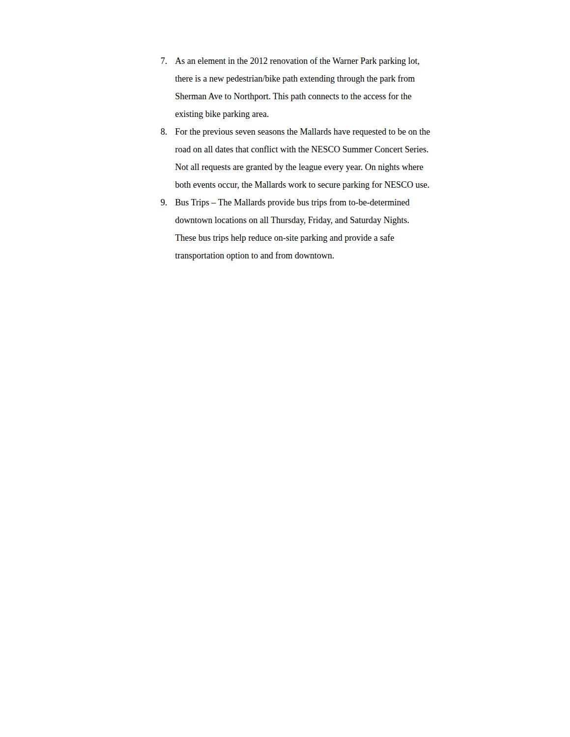As an element in the 2012 renovation of the Warner Park parking lot, there is a new pedestrian/bike path extending through the park from Sherman Ave to Northport. This path connects to the access for the existing bike parking area.
For the previous seven seasons the Mallards have requested to be on the road on all dates that conflict with the NESCO Summer Concert Series. Not all requests are granted by the league every year. On nights where both events occur, the Mallards work to secure parking for NESCO use.
Bus Trips – The Mallards provide bus trips from to-be-determined downtown locations on all Thursday, Friday, and Saturday Nights. These bus trips help reduce on-site parking and provide a safe transportation option to and from downtown.